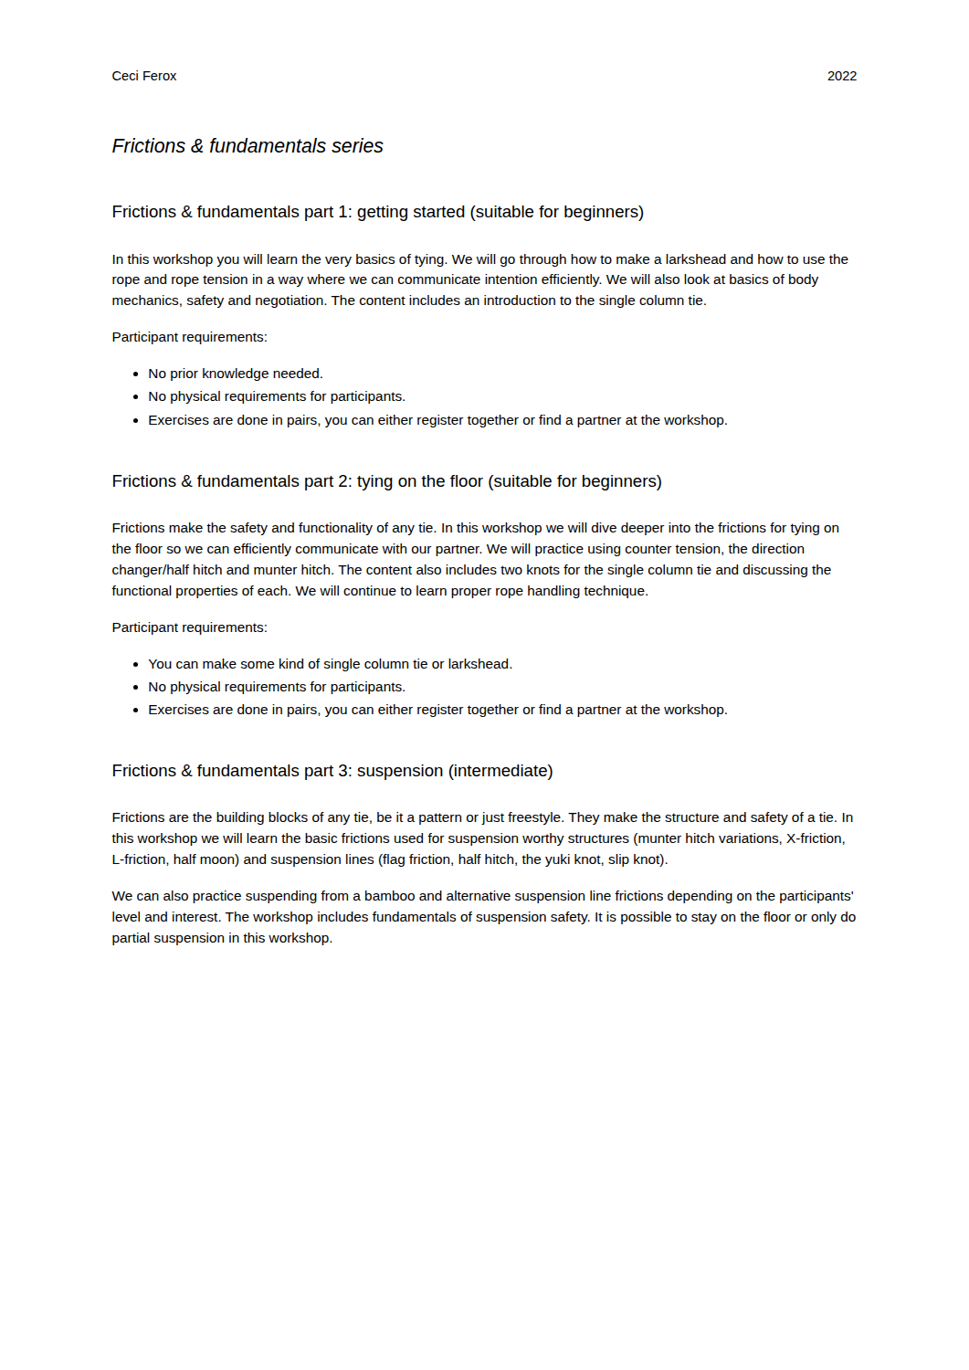Ceci Ferox 2022
Frictions & fundamentals series
Frictions & fundamentals part 1: getting started (suitable for beginners)
In this workshop you will learn the very basics of tying. We will go through how to make a larkshead and how to use the rope and rope tension in a way where we can communicate intention efficiently. We will also look at basics of body mechanics, safety and negotiation. The content includes an introduction to the single column tie.
Participant requirements:
No prior knowledge needed.
No physical requirements for participants.
Exercises are done in pairs, you can either register together or find a partner at the workshop.
Frictions & fundamentals part 2: tying on the floor (suitable for beginners)
Frictions make the safety and functionality of any tie. In this workshop we will dive deeper into the frictions for tying on the floor so we can efficiently communicate with our partner. We will practice using counter tension, the direction changer/half hitch and munter hitch. The content also includes two knots for the single column tie and discussing the functional properties of each. We will continue to learn proper rope handling technique.
Participant requirements:
You can make some kind of single column tie or larkshead.
No physical requirements for participants.
Exercises are done in pairs, you can either register together or find a partner at the workshop.
Frictions & fundamentals part 3: suspension (intermediate)
Frictions are the building blocks of any tie, be it a pattern or just freestyle. They make the structure and safety of a tie. In this workshop we will learn the basic frictions used for suspension worthy structures (munter hitch variations, X-friction, L-friction, half moon) and suspension lines (flag friction, half hitch, the yuki knot, slip knot).
We can also practice suspending from a bamboo and alternative suspension line frictions depending on the participants' level and interest. The workshop includes fundamentals of suspension safety. It is possible to stay on the floor or only do partial suspension in this workshop.